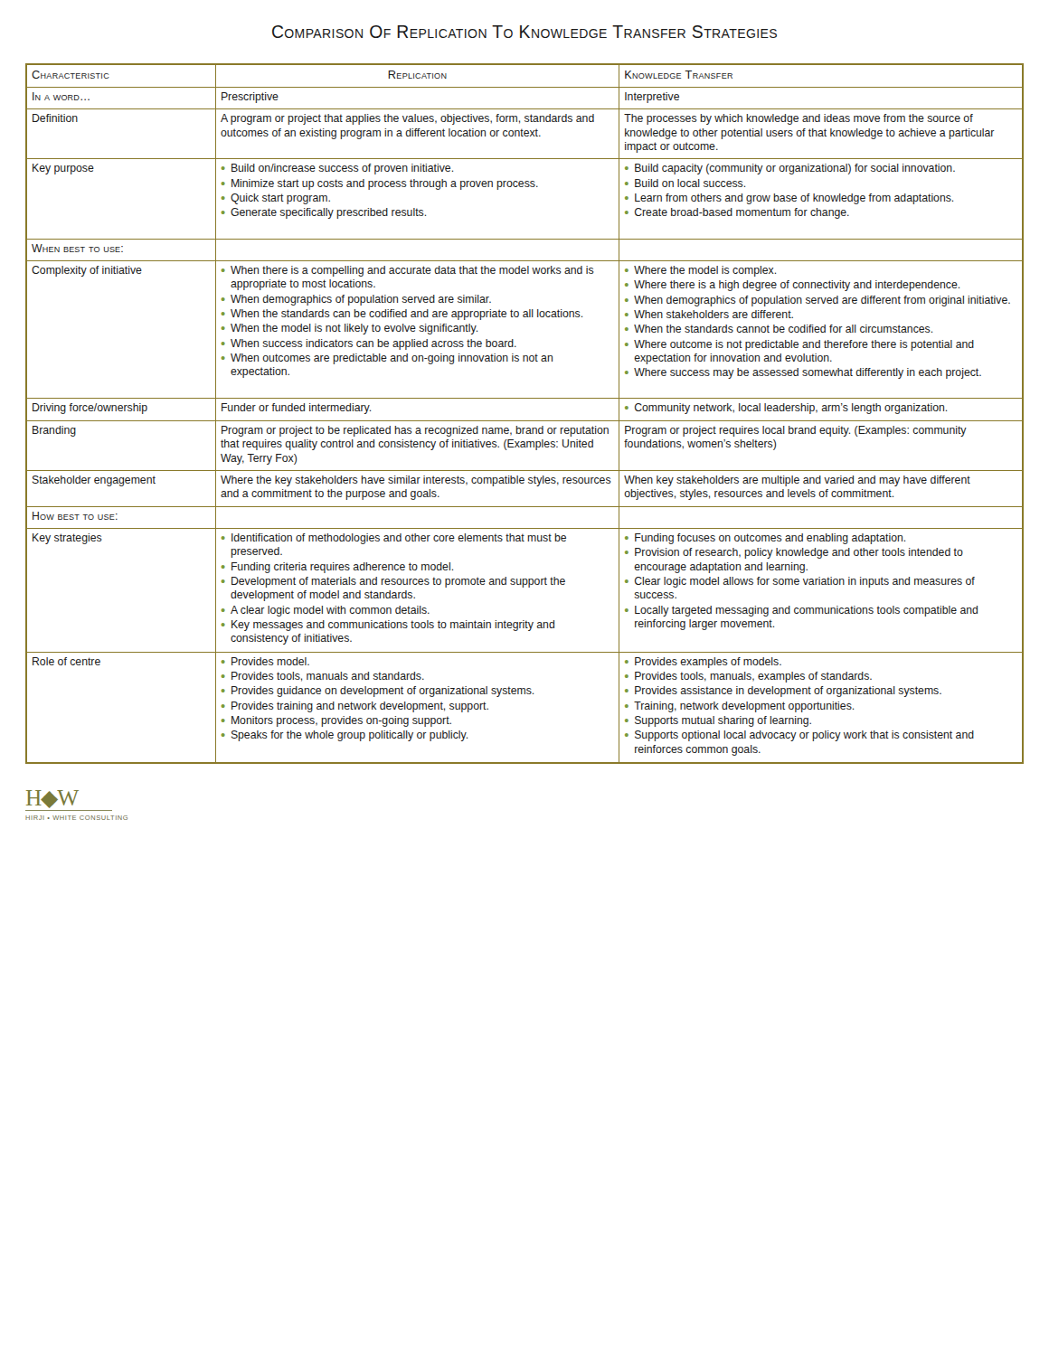Comparison of Replication to Knowledge Transfer Strategies
| Characteristic | Replication | Knowledge Transfer |
| --- | --- | --- |
| In a word… | Prescriptive | Interpretive |
| Definition | A program or project that applies the values, objectives, form, standards and outcomes of an existing program in a different location or context. | The processes by which knowledge and ideas move from the source of knowledge to other potential users of that knowledge to achieve a particular impact or outcome. |
| Key purpose | Build on/increase success of proven initiative. Minimize start up costs and process through a proven process. Quick start program. Generate specifically prescribed results. | Build capacity (community or organizational) for social innovation. Build on local success. Learn from others and grow base of knowledge from adaptations. Create broad-based momentum for change. |
| When best to use: | | |
| Complexity of initiative | When there is a compelling and accurate data that the model works and is appropriate to most locations. When demographics of population served are similar. When the standards can be codified and are appropriate to all locations. When the model is not likely to evolve significantly. When success indicators can be applied across the board. When outcomes are predictable and on-going innovation is not an expectation. | Where the model is complex. Where there is a high degree of connectivity and interdependence. When demographics of population served are different from original initiative. When stakeholders are different. When the standards cannot be codified for all circumstances. Where outcome is not predictable and therefore there is potential and expectation for innovation and evolution. Where success may be assessed somewhat differently in each project. |
| Driving force/ownership | Funder or funded intermediary. | Community network, local leadership, arm’s length organization. |
| Branding | Program or project to be replicated has a recognized name, brand or reputation that requires quality control and consistency of initiatives. (Examples: United Way, Terry Fox) | Program or project requires local brand equity. (Examples: community foundations, women’s shelters) |
| Stakeholder engagement | Where the key stakeholders have similar interests, compatible styles, resources and a commitment to the purpose and goals. | When key stakeholders are multiple and varied and may have different objectives, styles, resources and levels of commitment. |
| How best to use: | | |
| Key strategies | Identification of methodologies and other core elements that must be preserved. Funding criteria requires adherence to model. Development of materials and resources to promote and support the development of model and standards. A clear logic model with common details. Key messages and communications tools to maintain integrity and consistency of initiatives. | Funding focuses on outcomes and enabling adaptation. Provision of research, policy knowledge and other tools intended to encourage adaptation and learning. Clear logic model allows for some variation in inputs and measures of success. Locally targeted messaging and communications tools compatible and reinforcing larger movement. |
| Role of centre | Provides model. Provides tools, manuals and standards. Provides guidance on development of organizational systems. Provides training and network development, support. Monitors process, provides on-going support. Speaks for the whole group politically or publicly. | Provides examples of models. Provides tools, manuals, examples of standards. Provides assistance in development of organizational systems. Training, network development opportunities. Supports mutual sharing of learning. Supports optional local advocacy or policy work that is consistent and reinforces common goals. |
H◆W
HIRJI • WHITE CONSULTING